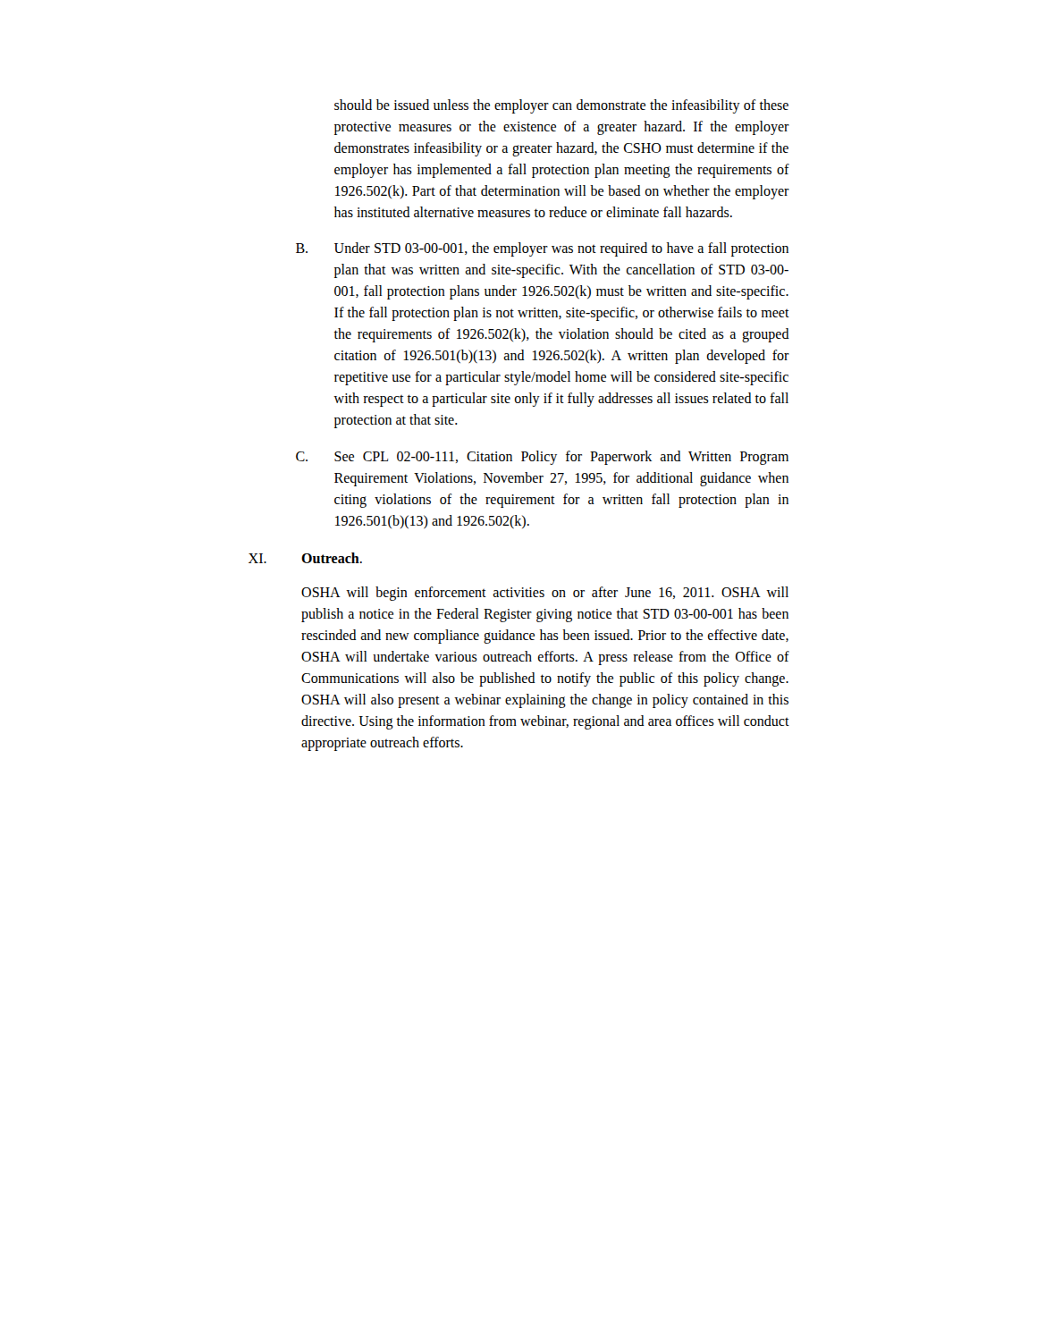should be issued unless the employer can demonstrate the infeasibility of these protective measures or the existence of a greater hazard. If the employer demonstrates infeasibility or a greater hazard, the CSHO must determine if the employer has implemented a fall protection plan meeting the requirements of 1926.502(k). Part of that determination will be based on whether the employer has instituted alternative measures to reduce or eliminate fall hazards.
B.
Under STD 03-00-001, the employer was not required to have a fall protection plan that was written and site-specific. With the cancellation of STD 03-00-001, fall protection plans under 1926.502(k) must be written and site-specific. If the fall protection plan is not written, site-specific, or otherwise fails to meet the requirements of 1926.502(k), the violation should be cited as a grouped citation of 1926.501(b)(13) and 1926.502(k). A written plan developed for repetitive use for a particular style/model home will be considered site-specific with respect to a particular site only if it fully addresses all issues related to fall protection at that site.
C.
See CPL 02-00-111, Citation Policy for Paperwork and Written Program Requirement Violations, November 27, 1995, for additional guidance when citing violations of the requirement for a written fall protection plan in 1926.501(b)(13) and 1926.502(k).
XI.
Outreach.
OSHA will begin enforcement activities on or after June 16, 2011. OSHA will publish a notice in the Federal Register giving notice that STD 03-00-001 has been rescinded and new compliance guidance has been issued. Prior to the effective date, OSHA will undertake various outreach efforts. A press release from the Office of Communications will also be published to notify the public of this policy change. OSHA will also present a webinar explaining the change in policy contained in this directive. Using the information from webinar, regional and area offices will conduct appropriate outreach efforts.